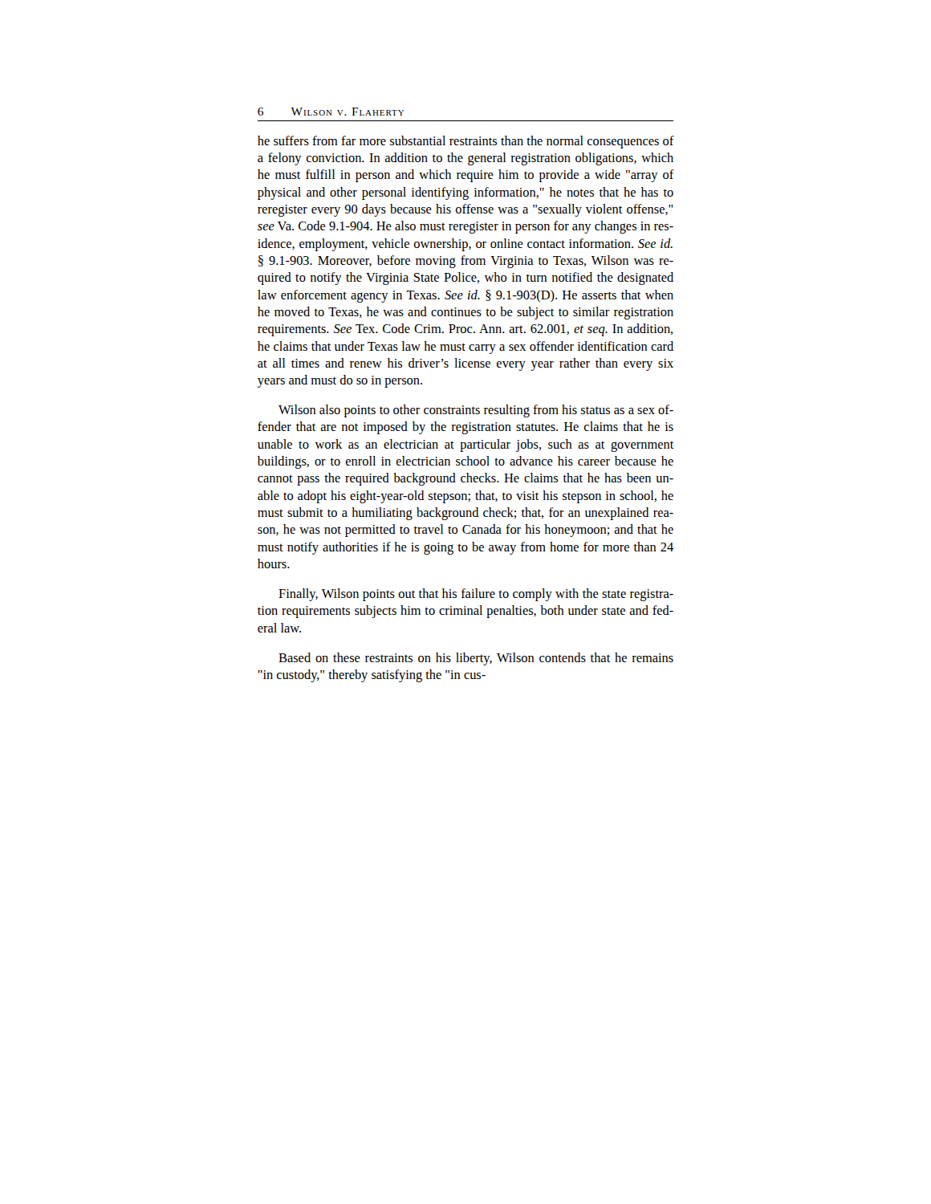6 Wilson v. Flaherty
he suffers from far more substantial restraints than the normal consequences of a felony conviction. In addition to the general registration obligations, which he must fulfill in person and which require him to provide a wide "array of physical and other personal identifying information," he notes that he has to reregister every 90 days because his offense was a "sexually violent offense," see Va. Code 9.1-904. He also must reregister in person for any changes in residence, employment, vehicle ownership, or online contact information. See id. § 9.1-903. Moreover, before moving from Virginia to Texas, Wilson was required to notify the Virginia State Police, who in turn notified the designated law enforcement agency in Texas. See id. § 9.1-903(D). He asserts that when he moved to Texas, he was and continues to be subject to similar registration requirements. See Tex. Code Crim. Proc. Ann. art. 62.001, et seq. In addition, he claims that under Texas law he must carry a sex offender identification card at all times and renew his driver’s license every year rather than every six years and must do so in person.
Wilson also points to other constraints resulting from his status as a sex offender that are not imposed by the registration statutes. He claims that he is unable to work as an electrician at particular jobs, such as at government buildings, or to enroll in electrician school to advance his career because he cannot pass the required background checks. He claims that he has been unable to adopt his eight-year-old stepson; that, to visit his stepson in school, he must submit to a humiliating background check; that, for an unexplained reason, he was not permitted to travel to Canada for his honeymoon; and that he must notify authorities if he is going to be away from home for more than 24 hours.
Finally, Wilson points out that his failure to comply with the state registration requirements subjects him to criminal penalties, both under state and federal law.
Based on these restraints on his liberty, Wilson contends that he remains "in custody," thereby satisfying the "in cus-